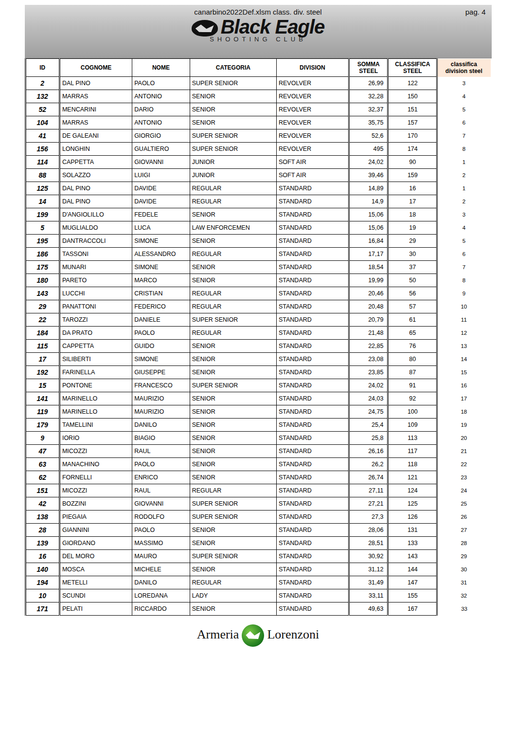pag. 4
canarbino2022Def.xlsm class. div. steel
Black Eagle
SHOOTING CLUB
| ID | COGNOME | NOME | CATEGORIA | DIVISION | SOMMA STEEL | CLASSIFICA STEEL | classifica division steel |
| --- | --- | --- | --- | --- | --- | --- | --- |
| 2 | DAL PINO | PAOLO | SUPER SENIOR | REVOLVER | 26,99 | 122 | 3 |
| 132 | MARRAS | ANTONIO | SENIOR | REVOLVER | 32,28 | 150 | 4 |
| 52 | MENCARINI | DARIO | SENIOR | REVOLVER | 32,37 | 151 | 5 |
| 104 | MARRAS | ANTONIO | SENIOR | REVOLVER | 35,75 | 157 | 6 |
| 41 | DE GALEANI | GIORGIO | SUPER SENIOR | REVOLVER | 52,6 | 170 | 7 |
| 156 | LONGHIN | GUALTIERO | SUPER SENIOR | REVOLVER | 495 | 174 | 8 |
| 114 | CAPPETTA | GIOVANNI | JUNIOR | SOFT AIR | 24,02 | 90 | 1 |
| 88 | SOLAZZO | LUIGI | JUNIOR | SOFT AIR | 39,46 | 159 | 2 |
| 125 | DAL PINO | DAVIDE | REGULAR | STANDARD | 14,89 | 16 | 1 |
| 14 | DAL PINO | DAVIDE | REGULAR | STANDARD | 14,9 | 17 | 2 |
| 199 | D'ANGIOLILLO | FEDELE | SENIOR | STANDARD | 15,06 | 18 | 3 |
| 5 | MUGLIALDO | LUCA | LAW ENFORCEMEN | STANDARD | 15,06 | 19 | 4 |
| 195 | DANTRACCOLI | SIMONE | SENIOR | STANDARD | 16,84 | 29 | 5 |
| 186 | TASSONI | ALESSANDRO | REGULAR | STANDARD | 17,17 | 30 | 6 |
| 175 | MUNARI | SIMONE | SENIOR | STANDARD | 18,54 | 37 | 7 |
| 180 | PARETO | MARCO | SENIOR | STANDARD | 19,99 | 50 | 8 |
| 143 | LUCCHI | CRISTIAN | REGULAR | STANDARD | 20,46 | 56 | 9 |
| 29 | PANATTONI | FEDERICO | REGULAR | STANDARD | 20,48 | 57 | 10 |
| 22 | TAROZZI | DANIELE | SUPER SENIOR | STANDARD | 20,79 | 61 | 11 |
| 184 | DA PRATO | PAOLO | REGULAR | STANDARD | 21,48 | 65 | 12 |
| 115 | CAPPETTA | GUIDO | SENIOR | STANDARD | 22,85 | 76 | 13 |
| 17 | SILIBERTI | SIMONE | SENIOR | STANDARD | 23,08 | 80 | 14 |
| 192 | FARINELLA | GIUSEPPE | SENIOR | STANDARD | 23,85 | 87 | 15 |
| 15 | PONTONE | FRANCESCO | SUPER SENIOR | STANDARD | 24,02 | 91 | 16 |
| 141 | MARINELLO | MAURIZIO | SENIOR | STANDARD | 24,03 | 92 | 17 |
| 119 | MARINELLO | MAURIZIO | SENIOR | STANDARD | 24,75 | 100 | 18 |
| 179 | TAMELLINI | DANILO | SENIOR | STANDARD | 25,4 | 109 | 19 |
| 9 | IORIO | BIAGIO | SENIOR | STANDARD | 25,8 | 113 | 20 |
| 47 | MICOZZI | RAUL | SENIOR | STANDARD | 26,16 | 117 | 21 |
| 63 | MANACHINO | PAOLO | SENIOR | STANDARD | 26,2 | 118 | 22 |
| 62 | FORNELLI | ENRICO | SENIOR | STANDARD | 26,74 | 121 | 23 |
| 151 | MICOZZI | RAUL | REGULAR | STANDARD | 27,11 | 124 | 24 |
| 42 | BOZZINI | GIOVANNI | SUPER SENIOR | STANDARD | 27,21 | 125 | 25 |
| 138 | PIEGAIA | RODOLFO | SUPER SENIOR | STANDARD | 27,3 | 126 | 26 |
| 28 | GIANNINI | PAOLO | SENIOR | STANDARD | 28,06 | 131 | 27 |
| 139 | GIORDANO | MASSIMO | SENIOR | STANDARD | 28,51 | 133 | 28 |
| 16 | DEL MORO | MAURO | SUPER SENIOR | STANDARD | 30,92 | 143 | 29 |
| 140 | MOSCA | MICHELE | SENIOR | STANDARD | 31,12 | 144 | 30 |
| 194 | METELLI | DANILO | REGULAR | STANDARD | 31,49 | 147 | 31 |
| 10 | SCUNDI | LOREDANA | LADY | STANDARD | 33,11 | 155 | 32 |
| 171 | PELATI | RICCARDO | SENIOR | STANDARD | 49,63 | 167 | 33 |
Armeria Lorenzoni